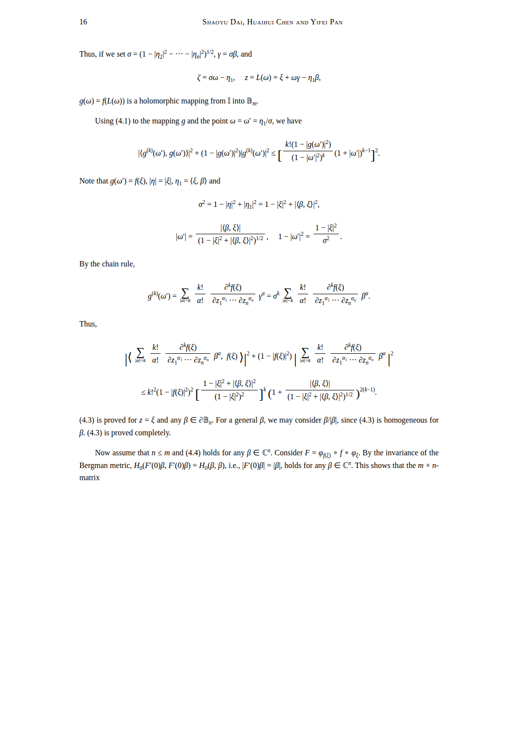16 Shaoyu Dai, Huaihui Chen and Yifei Pan
Thus, if we set σ = (1 − |η2|2 − ··· − |ηn|2)1/2, γ = σβ, and
ζ = σω − η1, z = L(ω) = ξ + ωγ − η1β,
g(ω) = f(L(ω)) is a holomorphic mapping from 𝕀 into 𝔹m.
Using (4.1) to the mapping g and the point ω = ω′ = η1/σ, we have
|⟨g(k)(ω′), g(ω′)⟩|2 + (1 − |g(ω′)|2)|g(k)(ω′)|2 ≤ [k!(1 − |g(ω′)|2)(1 − |ω′|2)k(1 + |ω′|)k−1]2.
Note that g(ω′) = f(ξ), |η| = |ξ|, η1 = ⟨ξ, β⟩ and
σ2 = 1 − |η|2 + |η1|2 = 1 − |ξ|2 + |⟨β, ξ⟩|2,
|ω′| = |⟨β, ξ⟩|(1 − |ξ|2 + |⟨β, ξ⟩|2)1/2, 1 − |ω′|2 = 1 − |ξ|2 σ2.
By the chain rule,
g(k)(ω′) = ∑|α|=k k!α! ∂kf(ξ)∂z1α1 ··· ∂znαn γα = σk ∑|α|=k k!α! ∂kf(ξ)∂z1α1 ··· ∂znαn βα.
Thus,
|⟨ ∑|α|=k k!α! ∂kf(ξ)∂z1α1 ··· ∂znαn βα, f(ξ) ⟩|2 + (1 − |f(ξ)|2) | ∑|α|=k k!α! ∂kf(ξ)∂z1α1 ··· ∂znαn βα |2
≤ k!2(1 − |f(ξ)|2)2 [1 − |ξ|2 + |⟨β, ξ⟩|2(1 − |ξ|2)2]k (1 + |⟨β, ξ⟩|(1 − |ξ|2 + |⟨β, ξ⟩|2)1/2)2(k−1).
(4.3) is proved for z = ξ and any β ∈ ∂𝔹n. For a general β, we may consider β/|β|, since (4.3) is homogeneous for β. (4.3) is proved completely.
Now assume that n ≤ m and (4.4) holds for any β ∈ ℂn. Consider F = φf(ξ) ∘ f ∘ φξ. By the invariance of the Bergman metric, H0(F′(0)β, F′(0)β) = H0(β, β), i.e., |F′(0)β| = |β|, holds for any β ∈ ℂn. This shows that the m × n-matrix